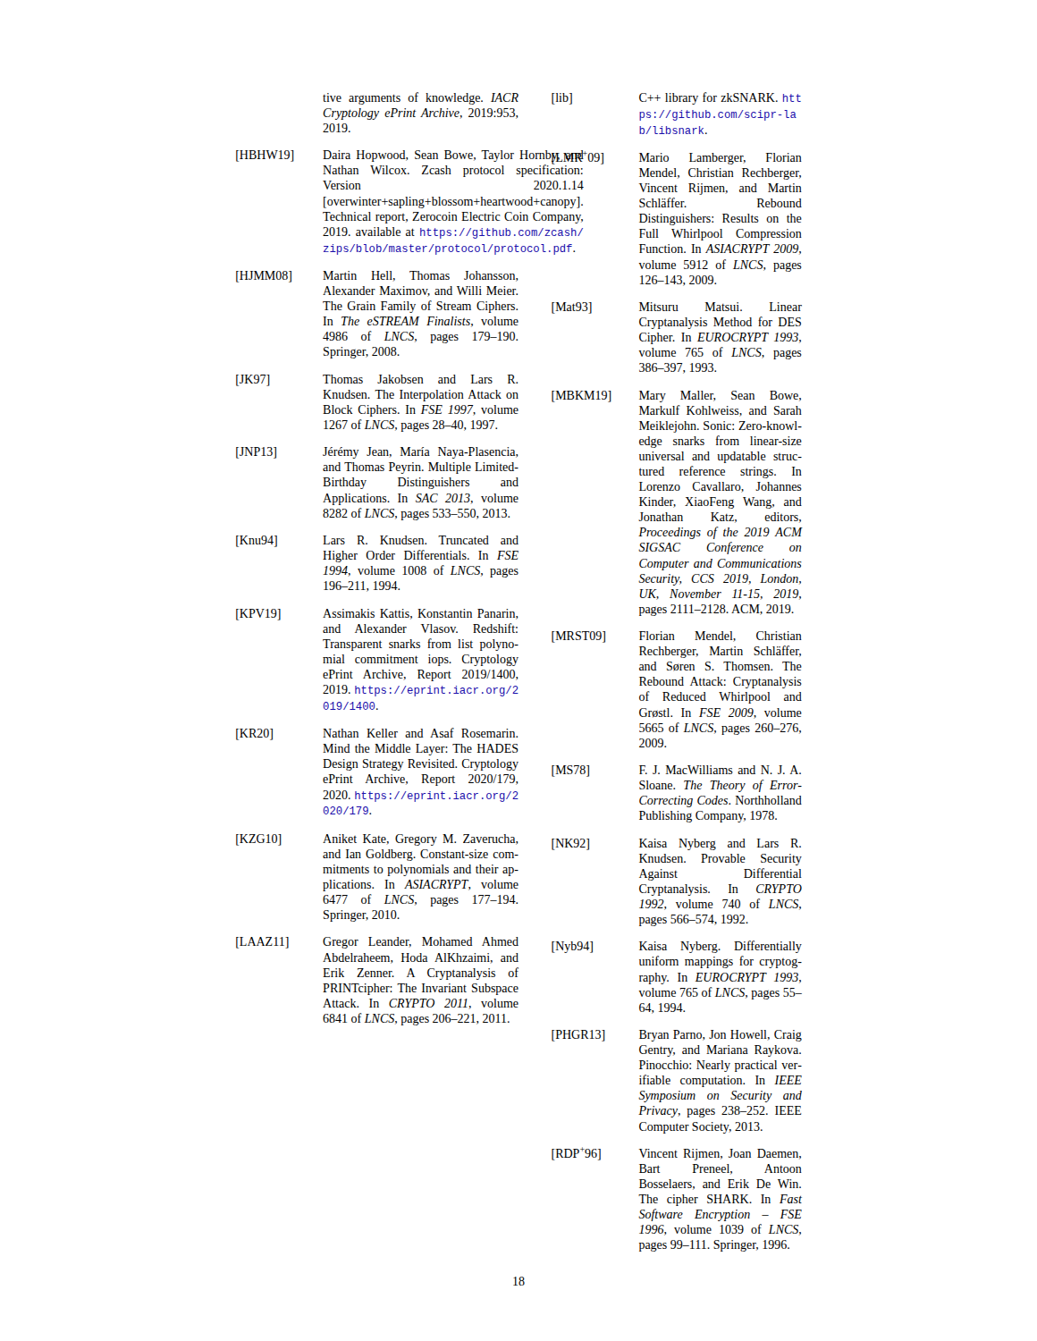tive arguments of knowledge. IACR Cryptology ePrint Archive, 2019:953, 2019.
[HBHW19]
Daira Hopwood, Sean Bowe, Taylor Hornby, and Nathan Wilcox. Zcash protocol specification: Version 2020.1.14 [overwinter+sapling+blossom+heartwood+canopy]. Technical report, Zerocoin Electric Coin Company, 2019. available at https://github.com/zcash/zips/blob/master/protocol/protocol.pdf.
[HJMM08]
Martin Hell, Thomas Johansson, Alexander Maximov, and Willi Meier. The Grain Family of Stream Ciphers. In The eSTREAM Finalists, volume 4986 of LNCS, pages 179–190. Springer, 2008.
[JK97]
Thomas Jakobsen and Lars R. Knudsen. The Interpolation Attack on Block Ciphers. In FSE 1997, volume 1267 of LNCS, pages 28–40, 1997.
[JNP13]
Jérémy Jean, María Naya-Plasencia, and Thomas Peyrin. Multiple Limited-Birthday Distinguishers and Applications. In SAC 2013, volume 8282 of LNCS, pages 533–550, 2013.
[Knu94]
Lars R. Knudsen. Truncated and Higher Order Differentials. In FSE 1994, volume 1008 of LNCS, pages 196–211, 1994.
[KPV19]
Assimakis Kattis, Konstantin Panarin, and Alexander Vlasov. Redshift: Transparent snarks from list polynomial commitment iops. Cryptology ePrint Archive, Report 2019/1400, 2019. https://eprint.iacr.org/2019/1400.
[KR20]
Nathan Keller and Asaf Rosemarin. Mind the Middle Layer: The HADES Design Strategy Revisited. Cryptology ePrint Archive, Report 2020/179, 2020. https://eprint.iacr.org/2020/179.
[KZG10]
Aniket Kate, Gregory M. Zaverucha, and Ian Goldberg. Constant-size commitments to polynomials and their applications. In ASIACRYPT, volume 6477 of LNCS, pages 177–194. Springer, 2010.
[LAAZ11]
Gregor Leander, Mohamed Ahmed Abdelraheem, Hoda AlKhzaimi, and Erik Zenner. A Cryptanalysis of PRINTcipher: The Invariant Subspace Attack. In CRYPTO 2011, volume 6841 of LNCS, pages 206–221, 2011.
[lib]
C++ library for zkSNARK. https://github.com/scipr-lab/libsnark.
[LMR+09]
Mario Lamberger, Florian Mendel, Christian Rechberger, Vincent Rijmen, and Martin Schläffer. Rebound Distinguishers: Results on the Full Whirlpool Compression Function. In ASIACRYPT 2009, volume 5912 of LNCS, pages 126–143, 2009.
[Mat93]
Mitsuru Matsui. Linear Cryptanalysis Method for DES Cipher. In EUROCRYPT 1993, volume 765 of LNCS, pages 386–397, 1993.
[MBKM19]
Mary Maller, Sean Bowe, Markulf Kohlweiss, and Sarah Meiklejohn. Sonic: Zero-knowledge snarks from linear-size universal and updatable structured reference strings. In Lorenzo Cavallaro, Johannes Kinder, XiaoFeng Wang, and Jonathan Katz, editors, Proceedings of the 2019 ACM SIGSAC Conference on Computer and Communications Security, CCS 2019, London, UK, November 11-15, 2019, pages 2111–2128. ACM, 2019.
[MRST09]
Florian Mendel, Christian Rechberger, Martin Schläffer, and Søren S. Thomsen. The Rebound Attack: Cryptanalysis of Reduced Whirlpool and Grøstl. In FSE 2009, volume 5665 of LNCS, pages 260–276, 2009.
[MS78]
F. J. MacWilliams and N. J. A. Sloane. The Theory of Error-Correcting Codes. Northholland Publishing Company, 1978.
[NK92]
Kaisa Nyberg and Lars R. Knudsen. Provable Security Against Differential Cryptanalysis. In CRYPTO 1992, volume 740 of LNCS, pages 566–574, 1992.
[Nyb94]
Kaisa Nyberg. Differentially uniform mappings for cryptography. In EUROCRYPT 1993, volume 765 of LNCS, pages 55–64, 1994.
[PHGR13]
Bryan Parno, Jon Howell, Craig Gentry, and Mariana Raykova. Pinocchio: Nearly practical verifiable computation. In IEEE Symposium on Security and Privacy, pages 238–252. IEEE Computer Society, 2013.
[RDP+96]
Vincent Rijmen, Joan Daemen, Bart Preneel, Antoon Bosselaers, and Erik De Win. The cipher SHARK. In Fast Software Encryption – FSE 1996, volume 1039 of LNCS, pages 99–111. Springer, 1996.
18